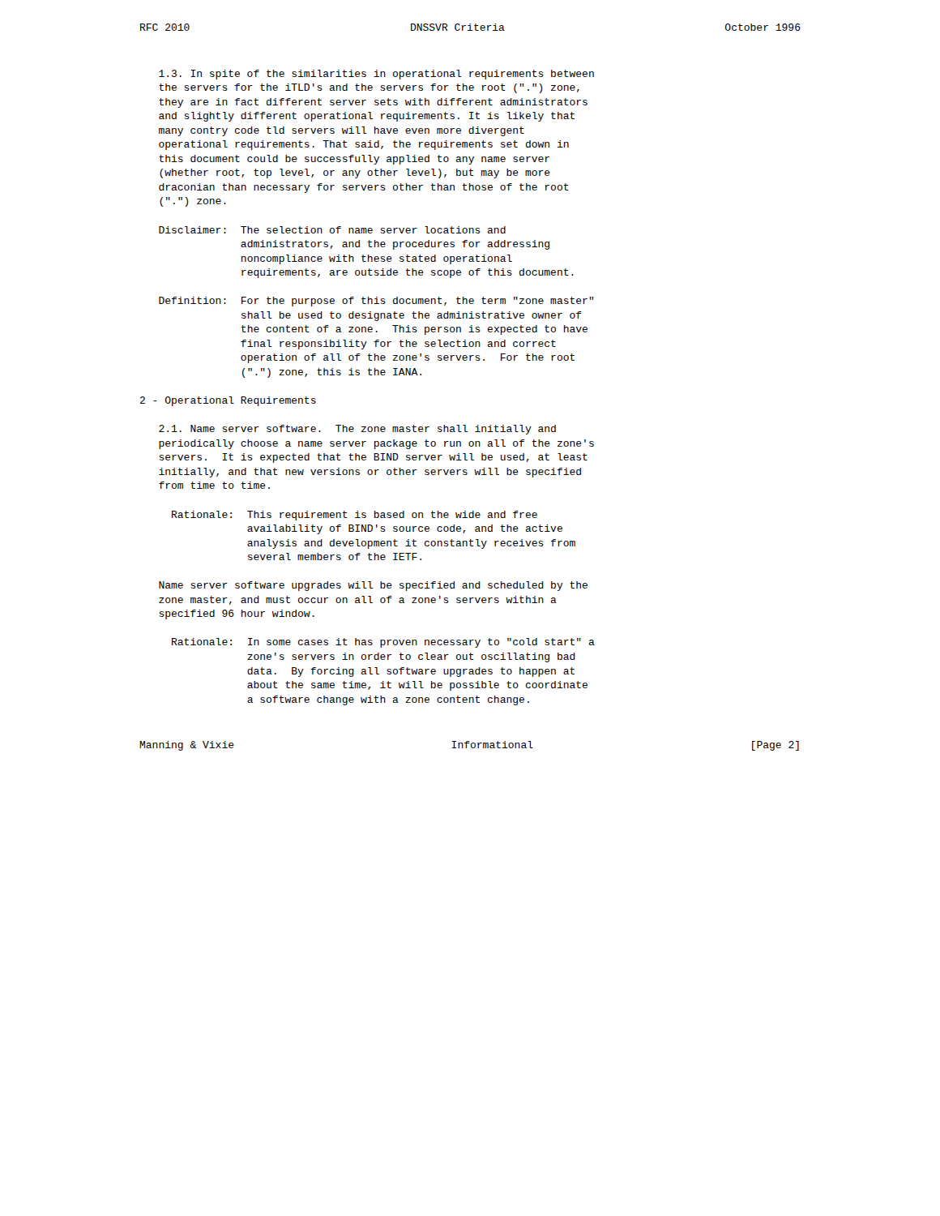RFC 2010 DNSSVR Criteria October 1996
   1.3. In spite of the similarities in operational requirements between
   the servers for the iTLD's and the servers for the root (".") zone,
   they are in fact different server sets with different administrators
   and slightly different operational requirements. It is likely that
   many contry code tld servers will have even more divergent
   operational requirements. That said, the requirements set down in
   this document could be successfully applied to any name server
   (whether root, top level, or any other level), but may be more
   draconian than necessary for servers other than those of the root
   (".") zone.

   Disclaimer:  The selection of name server locations and
                administrators, and the procedures for addressing
                noncompliance with these stated operational
                requirements, are outside the scope of this document.

   Definition:  For the purpose of this document, the term "zone master"
                shall be used to designate the administrative owner of
                the content of a zone.  This person is expected to have
                final responsibility for the selection and correct
                operation of all of the zone's servers.  For the root
                (".") zone, this is the IANA.

2 - Operational Requirements

   2.1. Name server software.  The zone master shall initially and
   periodically choose a name server package to run on all of the zone's
   servers.  It is expected that the BIND server will be used, at least
   initially, and that new versions or other servers will be specified
   from time to time.

     Rationale:  This requirement is based on the wide and free
                 availability of BIND's source code, and the active
                 analysis and development it constantly receives from
                 several members of the IETF.

   Name server software upgrades will be specified and scheduled by the
   zone master, and must occur on all of a zone's servers within a
   specified 96 hour window.

     Rationale:  In some cases it has proven necessary to "cold start" a
                 zone's servers in order to clear out oscillating bad
                 data.  By forcing all software upgrades to happen at
                 about the same time, it will be possible to coordinate
                 a software change with a zone content change.
Manning & Vixie Informational [Page 2]